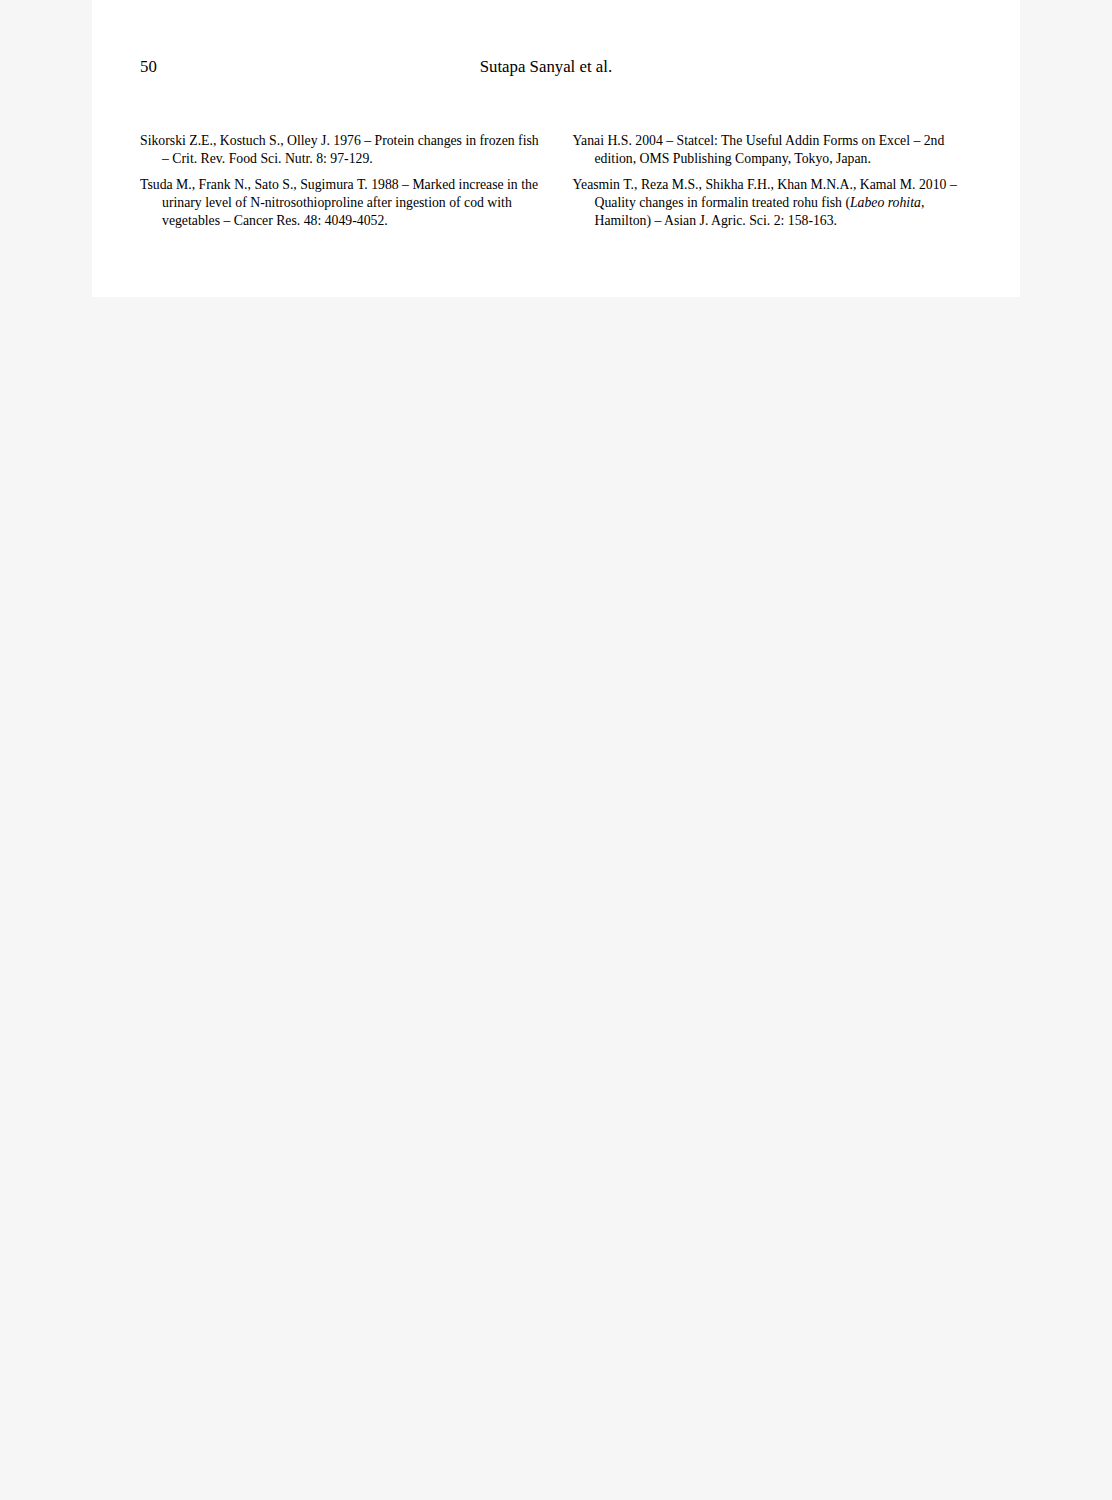50 Sutapa Sanyal et al.
Sikorski Z.E., Kostuch S., Olley J. 1976 – Protein changes in frozen fish – Crit. Rev. Food Sci. Nutr. 8: 97-129.
Tsuda M., Frank N., Sato S., Sugimura T. 1988 – Marked increase in the urinary level of N-nitrosothioproline after ingestion of cod with vegetables – Cancer Res. 48: 4049-4052.
Yanai H.S. 2004 – Statcel: The Useful Addin Forms on Excel – 2nd edition, OMS Publishing Company, Tokyo, Japan.
Yeasmin T., Reza M.S., Shikha F.H., Khan M.N.A., Kamal M. 2010 – Quality changes in formalin treated rohu fish (Labeo rohita, Hamilton) – Asian J. Agric. Sci. 2: 158-163.